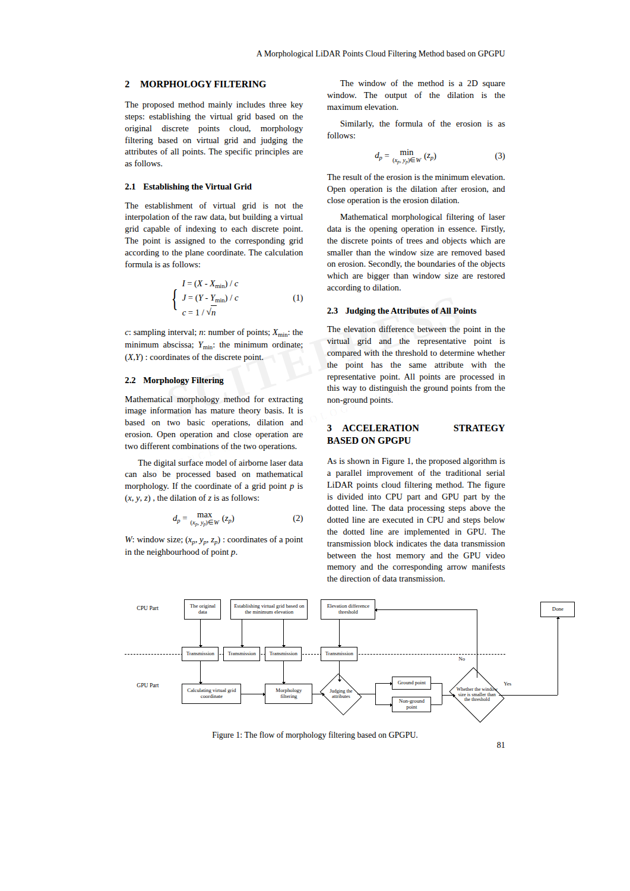SCITEPRESS
SCIENCE AND TECHNOLOGY PUBLICATIONS
A Morphological LiDAR Points Cloud Filtering Method based on GPGPU
2 MORPHOLOGY FILTERING
The proposed method mainly includes three key steps: establishing the virtual grid based on the original discrete points cloud, morphology filtering based on virtual grid and judging the attributes of all points. The specific principles are as follows.
2.1 Establishing the Virtual Grid
The establishment of virtual grid is not the interpolation of the raw data, but building a virtual grid capable of indexing to each discrete point. The point is assigned to the corresponding grid according to the plane coordinate. The calculation formula is as follows:
{
I = (X - Xmin) / c
J = (Y - Ymin) / c
c = 1 / n
(1)
c: sampling interval; n: number of points; Xmin: the minimum abscissa; Ymin: the minimum ordinate; (X,Y) : coordinates of the discrete point.
2.2 Morphology Filtering
Mathematical morphology method for extracting image information has mature theory basis. It is based on two basic operations, dilation and erosion. Open operation and close operation are two different combinations of the two operations.
The digital surface model of airborne laser data can also be processed based on mathematical morphology. If the coordinate of a grid point p is (x, y, z) , the dilation of z is as follows:
dp = max (xp, yp)∈W (zp)
(2)
W: window size; (xp, yp, zp) : coordinates of a point in the neighbourhood of point p.
The window of the method is a 2D square window. The output of the dilation is the maximum elevation.
Similarly, the formula of the erosion is as follows:
dp = min (xp, yp)∈W (zp)
(3)
The result of the erosion is the minimum elevation. Open operation is the dilation after erosion, and close operation is the erosion dilation.
Mathematical morphological filtering of laser data is the opening operation in essence. Firstly, the discrete points of trees and objects which are smaller than the window size are removed based on erosion. Secondly, the boundaries of the objects which are bigger than window size are restored according to dilation.
2.3 Judging the Attributes of All Points
The elevation difference between the point in the virtual grid and the representative point is compared with the threshold to determine whether the point has the same attribute with the representative point. All points are processed in this way to distinguish the ground points from the non-ground points.
3 ACCELERATION STRATEGY BASED ON GPGPU
As is shown in Figure 1, the proposed algorithm is a parallel improvement of the traditional serial LiDAR points cloud filtering method. The figure is divided into CPU part and GPU part by the dotted line. The data processing steps above the dotted line are executed in CPU and steps below the dotted line are implemented in GPU. The transmission block indicates the data transmission between the host memory and the GPU video memory and the corresponding arrow manifests the direction of data transmission.
CPU Part
GPU Part
The original data
Establishing virtual grid based on the minimum elevation
Elevation difference threshold
Done
Transmission
Transmission
Transmission
Transmission
Calculating virtual grid coordinate
Morphology filtering
Judging the attributes
Ground point
Non-ground point
Whether the window size is smaller than the threshold
Yes
No
Figure 1: The flow of morphology filtering based on GPGPU.
81